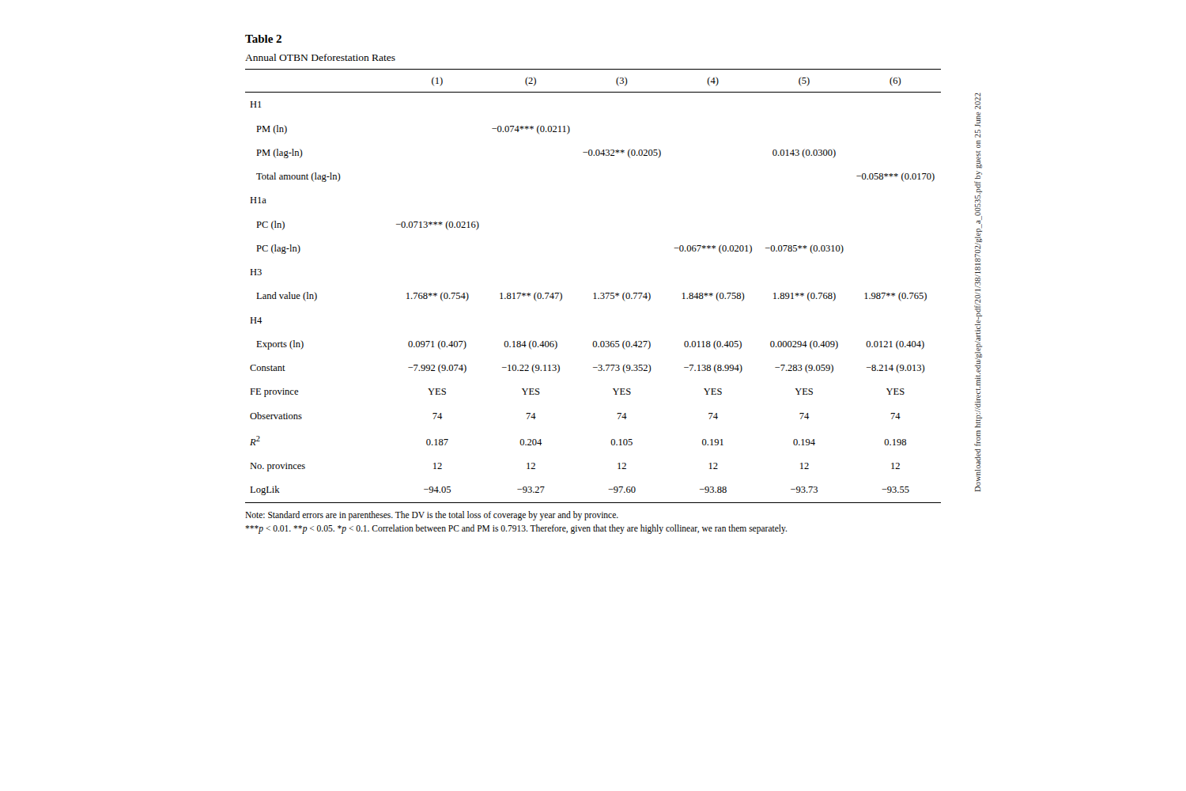Downloaded from http://direct.mit.edu/glep/article-pdf/20/1/38/1818702/glep_a_00535.pdf by guest on 25 June 2022
Table 2
Annual OTBN Deforestation Rates
| | (1) | (2) | (3) | (4) | (5) | (6) |
| --- | --- | --- | --- | --- | --- | --- |
| H1 | | | | | | |
| PM (ln) | | −0.074*** (0.0211) | | | | |
| PM (lag-ln) | | | −0.0432** (0.0205) | | 0.0143 (0.0300) | |
| Total amount (lag-ln) | | | | | | −0.058*** (0.0170) |
| H1a | | | | | | |
| PC (ln) | −0.0713*** (0.0216) | | | | | |
| PC (lag-ln) | | | | −0.067*** (0.0201) | −0.0785** (0.0310) | |
| H3 | | | | | | |
| Land value (ln) | 1.768** (0.754) | 1.817** (0.747) | 1.375* (0.774) | 1.848** (0.758) | 1.891** (0.768) | 1.987** (0.765) |
| H4 | | | | | | |
| Exports (ln) | 0.0971 (0.407) | 0.184 (0.406) | 0.0365 (0.427) | 0.0118 (0.405) | 0.000294 (0.409) | 0.0121 (0.404) |
| Constant | −7.992 (9.074) | −10.22 (9.113) | −3.773 (9.352) | −7.138 (8.994) | −7.283 (9.059) | −8.214 (9.013) |
| FE province | YES | YES | YES | YES | YES | YES |
| Observations | 74 | 74 | 74 | 74 | 74 | 74 |
| R 2 | 0.187 | 0.204 | 0.105 | 0.191 | 0.194 | 0.198 |
| No. provinces | 12 | 12 | 12 | 12 | 12 | 12 |
| LogLik | −94.05 | −93.27 | −97.60 | −93.88 | −93.73 | −93.55 |
Note: Standard errors are in parentheses. The DV is the total loss of coverage by year and by province.
***p < 0.01. **p < 0.05. *p < 0.1. Correlation between PC and PM is 0.7913. Therefore, given that they are highly collinear, we ran them separately.